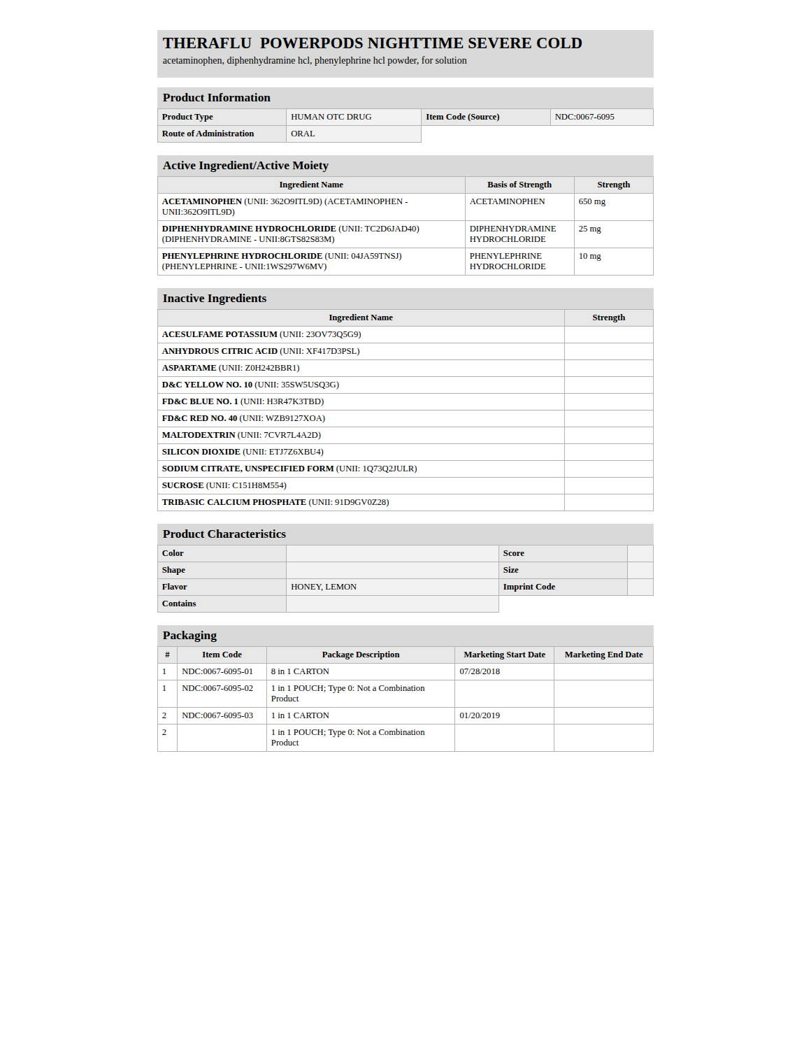THERAFLU POWERPODS NIGHTTIME SEVERE COLD
acetaminophen, diphenhydramine hcl, phenylephrine hcl powder, for solution
Product Information
| Product Type | HUMAN OTC DRUG | Item Code (Source) | NDC:0067-6095 |
| Route of Administration | ORAL | |
Active Ingredient/Active Moiety
| Ingredient Name | Basis of Strength | Strength |
| --- | --- | --- |
| ACETAMINOPHEN (UNII: 362O9ITL9D) (ACETAMINOPHEN - UNII:362O9ITL9D) | ACETAMINOPHEN | 650 mg |
| DIPHENHYDRAMINE HYDROCHLORIDE (UNII: TC2D6JAD40) (DIPHENHYDRAMINE - UNII:8GTS82S83M) | DIPHENHYDRAMINE HYDROCHLORIDE | 25 mg |
| PHENYLEPHRINE HYDROCHLORIDE (UNII: 04JA59TNSJ) (PHENYLEPHRINE - UNII:1WS297W6MV) | PHENYLEPHRINE HYDROCHLORIDE | 10 mg |
Inactive Ingredients
| Ingredient Name | Strength |
| --- | --- |
| ACESULFAME POTASSIUM (UNII: 23OV73Q5G9) | |
| ANHYDROUS CITRIC ACID (UNII: XF417D3PSL) | |
| ASPARTAME (UNII: Z0H242BBR1) | |
| D&C YELLOW NO. 10 (UNII: 35SW5USQ3G) | |
| FD&C BLUE NO. 1 (UNII: H3R47K3TBD) | |
| FD&C RED NO. 40 (UNII: WZB9127XOA) | |
| MALTODEXTRIN (UNII: 7CVR7L4A2D) | |
| SILICON DIOXIDE (UNII: ETJ7Z6XBU4) | |
| SODIUM CITRATE, UNSPECIFIED FORM (UNII: 1Q73Q2JULR) | |
| SUCROSE (UNII: C151H8M554) | |
| TRIBASIC CALCIUM PHOSPHATE (UNII: 91D9GV0Z28) | |
Product Characteristics
| Color | | Score | |
| Shape | | Size | |
| Flavor | HONEY, LEMON | Imprint Code | |
| Contains | | | |
Packaging
| # | Item Code | Package Description | Marketing Start Date | Marketing End Date |
| --- | --- | --- | --- | --- |
| 1 | NDC:0067-6095-01 | 8 in 1 CARTON | 07/28/2018 | |
| 1 | NDC:0067-6095-02 | 1 in 1 POUCH; Type 0: Not a Combination Product | | |
| 2 | NDC:0067-6095-03 | 1 in 1 CARTON | 01/20/2019 | |
| 2 | | 1 in 1 POUCH; Type 0: Not a Combination Product | | |